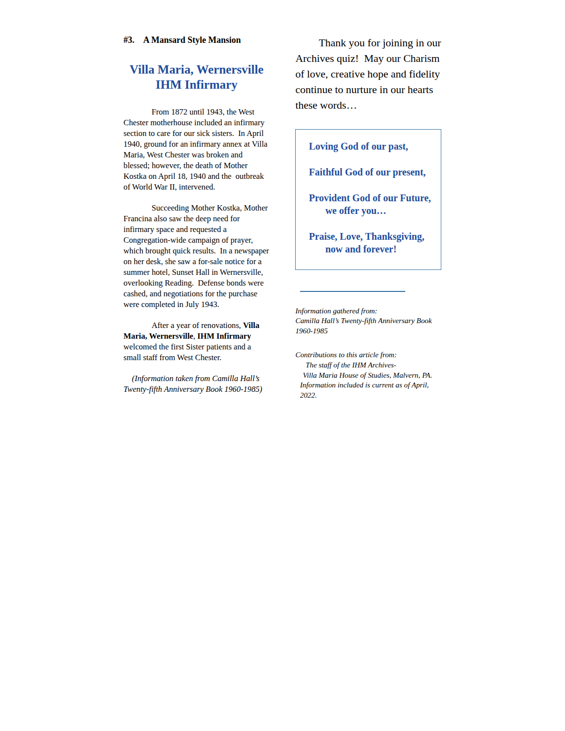#3. A Mansard Style Mansion
Villa Maria, Wernersville
IHM Infirmary
From 1872 until 1943, the West Chester motherhouse included an infirmary section to care for our sick sisters. In April 1940, ground for an infirmary annex at Villa Maria, West Chester was broken and blessed; however, the death of Mother Kostka on April 18, 1940 and the outbreak of World War II, intervened.
Succeeding Mother Kostka, Mother Francina also saw the deep need for infirmary space and requested a Congregation-wide campaign of prayer, which brought quick results. In a newspaper on her desk, she saw a for-sale notice for a summer hotel, Sunset Hall in Wernersville, overlooking Reading. Defense bonds were cashed, and negotiations for the purchase were completed in July 1943.
After a year of renovations, Villa Maria, Wernersville, IHM Infirmary welcomed the first Sister patients and a small staff from West Chester.
(Information taken from Camilla Hall’s Twenty-fifth Anniversary Book 1960-1985)
Thank you for joining in our Archives quiz! May our Charism of love, creative hope and fidelity continue to nurture in our hearts these words…
Loving God of our past,
Faithful God of our present,
Provident God of our Future,we offer you…
Praise, Love, Thanksgiving,now and forever!
Information gathered from:
Camilla Hall’s Twenty-fifth Anniversary Book 1960-1985
Contributions to this article from:
The staff of the IHM Archives-
Villa Maria House of Studies, Malvern, PA.
Information included is current as of April, 2022.